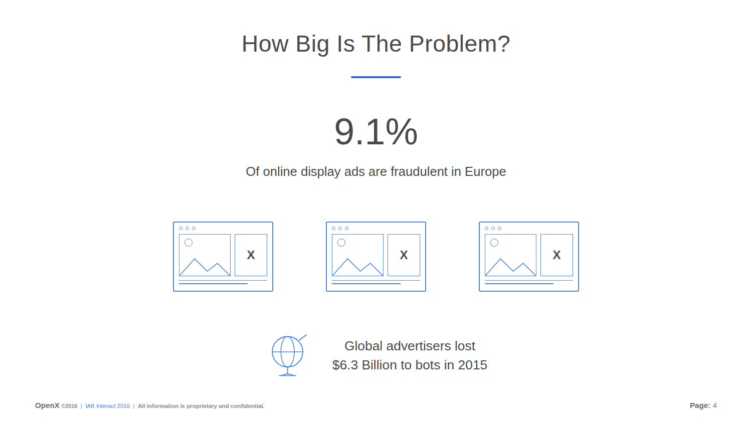How Big Is The Problem?
9.1%
Of online display ads are fraudulent in Europe
X
X
X
Global advertisers lost
$6.3 Billion to bots in 2015
OpenX ©2016 | IAB Interact 2016 | All information is proprietary and confidential.
Page: 4